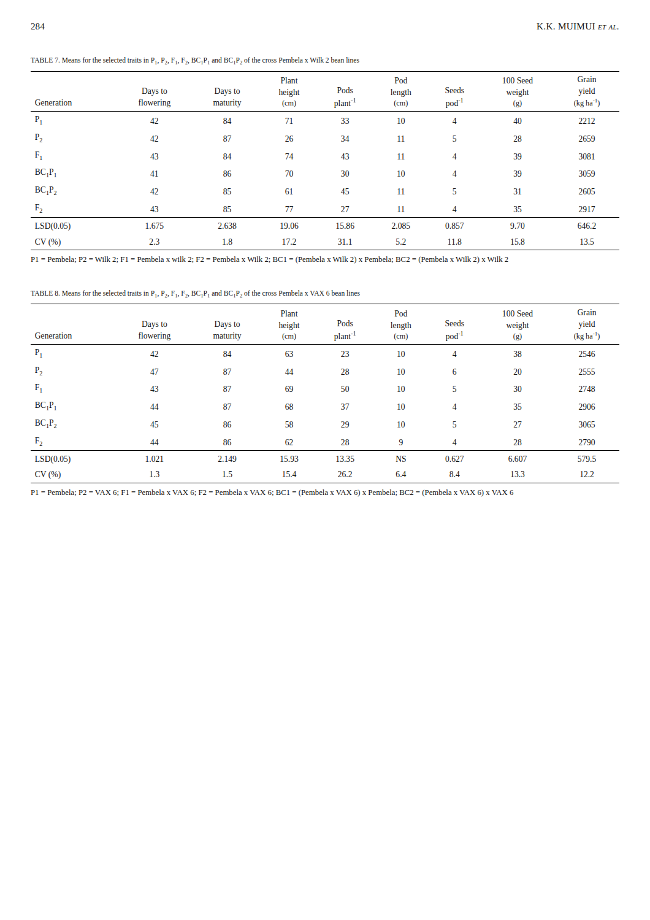284 K.K. MUIMUI et al.
TABLE 7. Means for the selected traits in P 1 , P 2 , F 1 , F 2 , BC 1 P 1 and BC 1 P 2 of the cross Pembela x Wilk 2 bean lines
| Generation | Days to flowering | Days to maturity | Plant height (cm) | Pods plant -1 | Pod length (cm) | Seeds pod -1 | 100 Seed weight (g) | Grain yield (kg ha -1 ) |
| --- | --- | --- | --- | --- | --- | --- | --- | --- |
| P 1 | 42 | 84 | 71 | 33 | 10 | 4 | 40 | 2212 |
| P 2 | 42 | 87 | 26 | 34 | 11 | 5 | 28 | 2659 |
| F 1 | 43 | 84 | 74 | 43 | 11 | 4 | 39 | 3081 |
| BC 1 P 1 | 41 | 86 | 70 | 30 | 10 | 4 | 39 | 3059 |
| BC 1 P 2 | 42 | 85 | 61 | 45 | 11 | 5 | 31 | 2605 |
| F 2 | 43 | 85 | 77 | 27 | 11 | 4 | 35 | 2917 |
| LSD(0.05) | 1.675 | 2.638 | 19.06 | 15.86 | 2.085 | 0.857 | 9.70 | 646.2 |
| CV (%) | 2.3 | 1.8 | 17.2 | 31.1 | 5.2 | 11.8 | 15.8 | 13.5 |
P1 = Pembela; P2 = Wilk 2; F1 = Pembela x wilk 2; F2 = Pembela x Wilk 2; BC1 = (Pembela x Wilk 2) x Pembela; BC2 = (Pembela x Wilk 2) x Wilk 2
TABLE 8. Means for the selected traits in P 1 , P 2 , F 1 , F 2 , BC 1 P 1 and BC 1 P 2 of the cross Pembela x VAX 6 bean lines
| Generation | Days to flowering | Days to maturity | Plant height (cm) | Pods plant -1 | Pod length (cm) | Seeds pod -1 | 100 Seed weight (g) | Grain yield (kg ha -1 ) |
| --- | --- | --- | --- | --- | --- | --- | --- | --- |
| P 1 | 42 | 84 | 63 | 23 | 10 | 4 | 38 | 2546 |
| P 2 | 47 | 87 | 44 | 28 | 10 | 6 | 20 | 2555 |
| F 1 | 43 | 87 | 69 | 50 | 10 | 5 | 30 | 2748 |
| BC 1 P 1 | 44 | 87 | 68 | 37 | 10 | 4 | 35 | 2906 |
| BC 1 P 2 | 45 | 86 | 58 | 29 | 10 | 5 | 27 | 3065 |
| F 2 | 44 | 86 | 62 | 28 | 9 | 4 | 28 | 2790 |
| LSD(0.05) | 1.021 | 2.149 | 15.93 | 13.35 | NS | 0.627 | 6.607 | 579.5 |
| CV (%) | 1.3 | 1.5 | 15.4 | 26.2 | 6.4 | 8.4 | 13.3 | 12.2 |
P1 = Pembela; P2 = VAX 6; F1 = Pembela x VAX 6; F2 = Pembela x VAX 6; BC1 = (Pembela x VAX 6) x Pembela; BC2 = (Pembela x VAX 6) x VAX 6